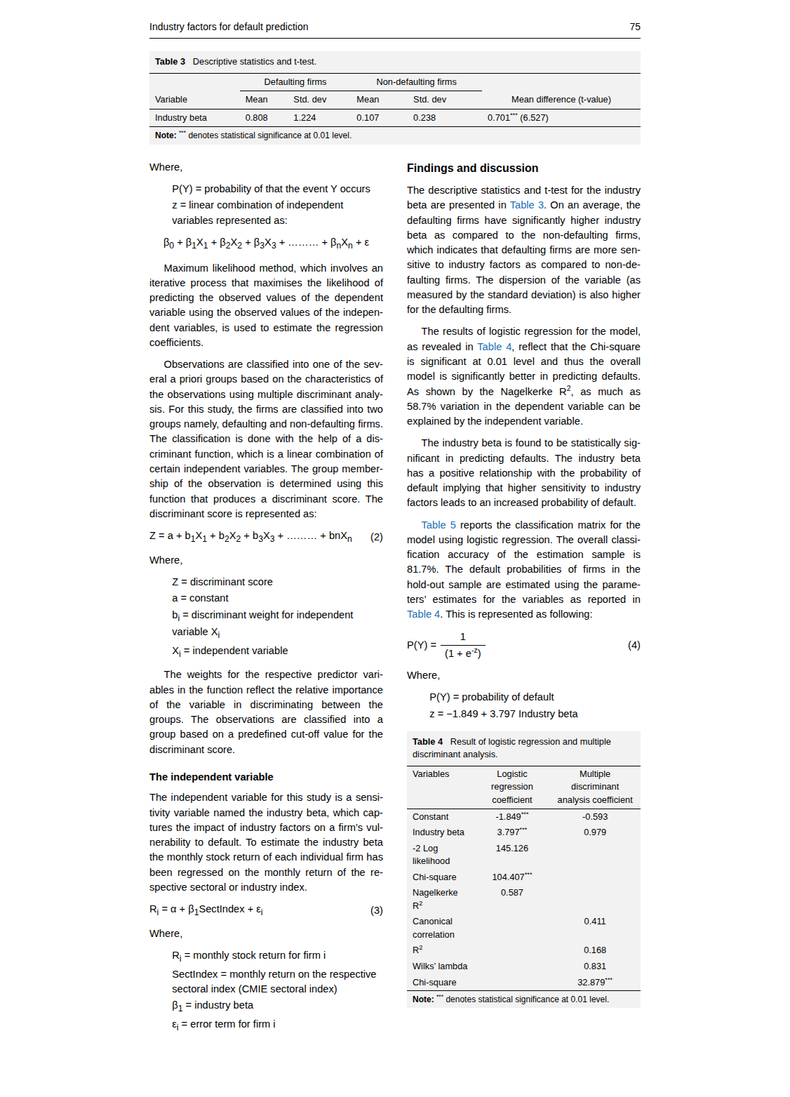Industry factors for default prediction 75
Table 3 Descriptive statistics and t-test.
| Variable | Defaulting firms | Non-defaulting firms | Mean difference (t-value) |
| --- | --- | --- | --- |
| Mean | Std. dev | Mean | Std. dev |
| Industry beta | 0.808 | 1.224 | 0.107 | 0.238 | 0.701 *** (6.527) |
| Note: *** denotes statistical significance at 0.01 level. |
Where,
P(Y) = probability of that the event Y occurs
z = linear combination of independent variables represented as:
β0 + β1X1 + β2X2 + β3X3 + ……… + βnXn + ε
Maximum likelihood method, which involves an iterative process that maximises the likelihood of predicting the observed values of the dependent variable using the observed values of the independent variables, is used to estimate the regression coefficients.
Observations are classified into one of the several a priori groups based on the characteristics of the observations using multiple discriminant analysis. For this study, the firms are classified into two groups namely, defaulting and non-defaulting firms. The classification is done with the help of a discriminant function, which is a linear combination of certain independent variables. The group membership of the observation is determined using this function that produces a discriminant score. The discriminant score is represented as:
Z = a + b1X1 + b2X2 + b3X3 + ……… + bnXn
(2)
Where,
Z = discriminant score
a = constant
bi = discriminant weight for independent variable Xi
Xi = independent variable
The weights for the respective predictor variables in the function reflect the relative importance of the variable in discriminating between the groups. The observations are classified into a group based on a predefined cut-off value for the discriminant score.
The independent variable
The independent variable for this study is a sensitivity variable named the industry beta, which captures the impact of industry factors on a firm’s vulnerability to default. To estimate the industry beta the monthly stock return of each individual firm has been regressed on the monthly return of the respective sectoral or industry index.
Ri = α + β1SectIndex + εi
(3)
Where,
Ri = monthly stock return for firm i
SectIndex = monthly return on the respective sectoral index (CMIE sectoral index)
β1 = industry beta
εi = error term for firm i
Findings and discussion
The descriptive statistics and t-test for the industry beta are presented in Table 3. On an average, the defaulting firms have significantly higher industry beta as compared to the non-defaulting firms, which indicates that defaulting firms are more sensitive to industry factors as compared to non-defaulting firms. The dispersion of the variable (as measured by the standard deviation) is also higher for the defaulting firms.
The results of logistic regression for the model, as revealed in Table 4, reflect that the Chi-square is significant at 0.01 level and thus the overall model is significantly better in predicting defaults. As shown by the Nagelkerke R2, as much as 58.7% variation in the dependent variable can be explained by the independent variable.
The industry beta is found to be statistically significant in predicting defaults. The industry beta has a positive relationship with the probability of default implying that higher sensitivity to industry factors leads to an increased probability of default.
Table 5 reports the classification matrix for the model using logistic regression. The overall classification accuracy of the estimation sample is 81.7%. The default probabilities of firms in the hold-out sample are estimated using the parameters’ estimates for the variables as reported in Table 4. This is represented as following:
P(Y) = 1 (1 + e-z)
(4)
Where,
P(Y) = probability of default
z = −1.849 + 3.797 Industry beta
Table 4 Result of logistic regression and multiple discriminant analysis.
| Variables | Logistic regression coefficient | Multiple discriminant analysis coefficient |
| --- | --- | --- |
| Constant | -1.849 *** | -0.593 |
| Industry beta | 3.797 *** | 0.979 |
| -2 Log likelihood | 145.126 | |
| Chi-square | 104.407 *** | |
| Nagelkerke R 2 | 0.587 | |
| Canonical correlation | | 0.411 |
| R 2 | | 0.168 |
| Wilks’ lambda | | 0.831 |
| Chi-square | | 32.879 *** |
| Note: *** denotes statistical significance at 0.01 level. |